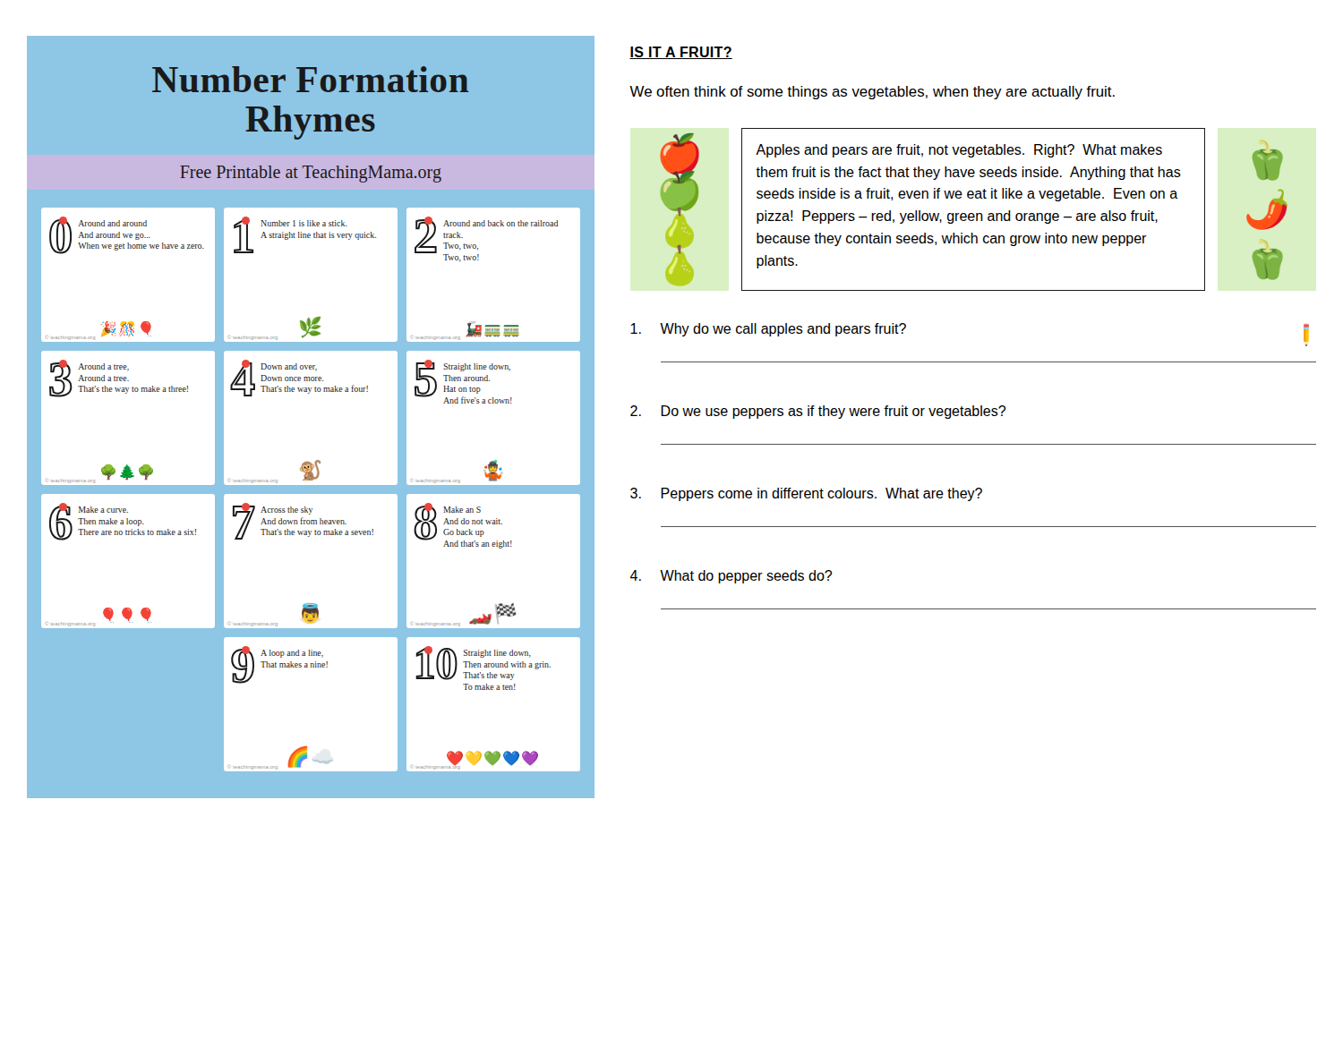Number Formation
Rhymes
Free Printable at TeachingMama.org
0
Around and around
And around we go...
When we get home we have a zero.
🎉🎊🎈
© teachingmama.org
1
Number 1 is like a stick.
A straight line that is very quick.
🌿
© teachingmama.org
2
Around and back on the railroad track.
Two, two,
Two, two!
🚂🚃🚃
© teachingmama.org
3
Around a tree,
Around a tree.
That's the way to make a three!
🌳🌲🌳
© teachingmama.org
4
Down and over,
Down once more.
That's the way to make a four!
🐒
© teachingmama.org
5
Straight line down,
Then around.
Hat on top
And five's a clown!
🤹
© teachingmama.org
6
Make a curve.
Then make a loop.
There are no tricks to make a six!
🎈🎈🎈
© teachingmama.org
7
Across the sky
And down from heaven.
That's the way to make a seven!
👼
© teachingmama.org
8
Make an S
And do not wait.
Go back up
And that's an eight!
🏎️🏁
© teachingmama.org
9
A loop and a line,
That makes a nine!
🌈☁️
© teachingmama.org
10
Straight line down,
Then around with a grin.
That's the way
To make a ten!
❤️💛💚💙💜
© teachingmama.org
IS IT A FRUIT?
We often think of some things as vegetables, when they are actually fruit.
🍎 🍏 🍐 🍐
Apples and pears are fruit, not vegetables. Right? What makes them fruit is the fact that they have seeds inside. Anything that has seeds inside is a fruit, even if we eat it like a vegetable. Even on a pizza! Peppers – red, yellow, green and orange – are also fruit, because they contain seeds, which can grow into new pepper plants.
🫑 🌶️ 🫑
Why do we call apples and pears fruit? ✏️
Do we use peppers as if they were fruit or vegetables?
Peppers come in different colours. What are they?
What do pepper seeds do?